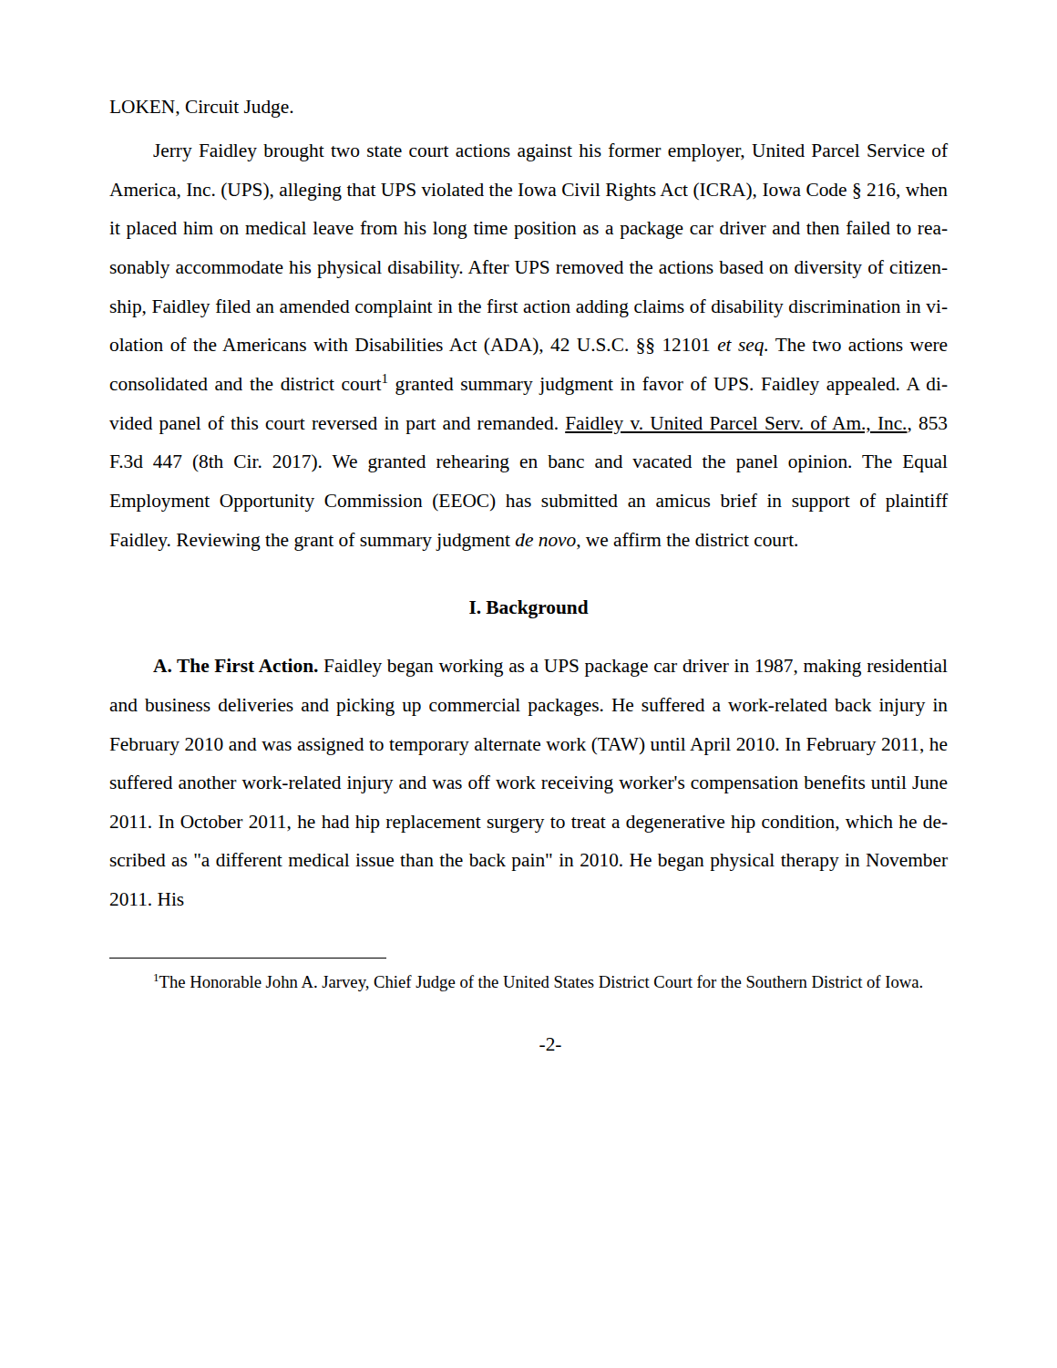LOKEN, Circuit Judge.
Jerry Faidley brought two state court actions against his former employer, United Parcel Service of America, Inc. (UPS), alleging that UPS violated the Iowa Civil Rights Act (ICRA), Iowa Code § 216, when it placed him on medical leave from his long time position as a package car driver and then failed to reasonably accommodate his physical disability. After UPS removed the actions based on diversity of citizenship, Faidley filed an amended complaint in the first action adding claims of disability discrimination in violation of the Americans with Disabilities Act (ADA), 42 U.S.C. §§ 12101 et seq. The two actions were consolidated and the district court1 granted summary judgment in favor of UPS. Faidley appealed. A divided panel of this court reversed in part and remanded. Faidley v. United Parcel Serv. of Am., Inc., 853 F.3d 447 (8th Cir. 2017). We granted rehearing en banc and vacated the panel opinion. The Equal Employment Opportunity Commission (EEOC) has submitted an amicus brief in support of plaintiff Faidley. Reviewing the grant of summary judgment de novo, we affirm the district court.
I. Background
A. The First Action. Faidley began working as a UPS package car driver in 1987, making residential and business deliveries and picking up commercial packages. He suffered a work-related back injury in February 2010 and was assigned to temporary alternate work (TAW) until April 2010. In February 2011, he suffered another work-related injury and was off work receiving worker's compensation benefits until June 2011. In October 2011, he had hip replacement surgery to treat a degenerative hip condition, which he described as "a different medical issue than the back pain" in 2010. He began physical therapy in November 2011. His
1 The Honorable John A. Jarvey, Chief Judge of the United States District Court for the Southern District of Iowa.
-2-